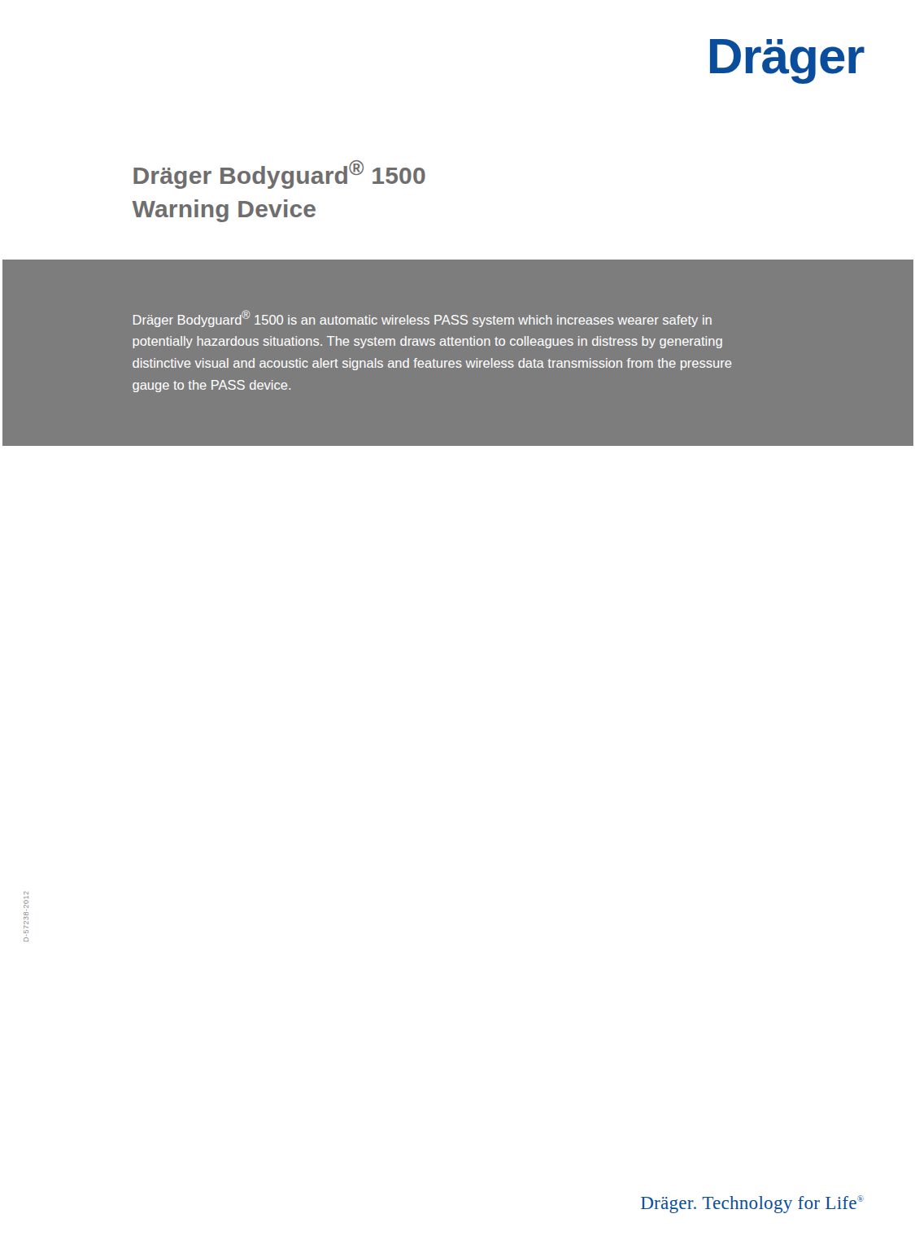Dräger
Dräger Bodyguard® 1500
Warning Device
Dräger Bodyguard® 1500 is an automatic wireless PASS system which increases wearer safety in potentially hazardous situations. The system draws attention to colleagues in distress by generating distinctive visual and acoustic alert signals and features wireless data transmission from the pressure gauge to the PASS device.
D-57238-2012
Dräger. Technology for Life®